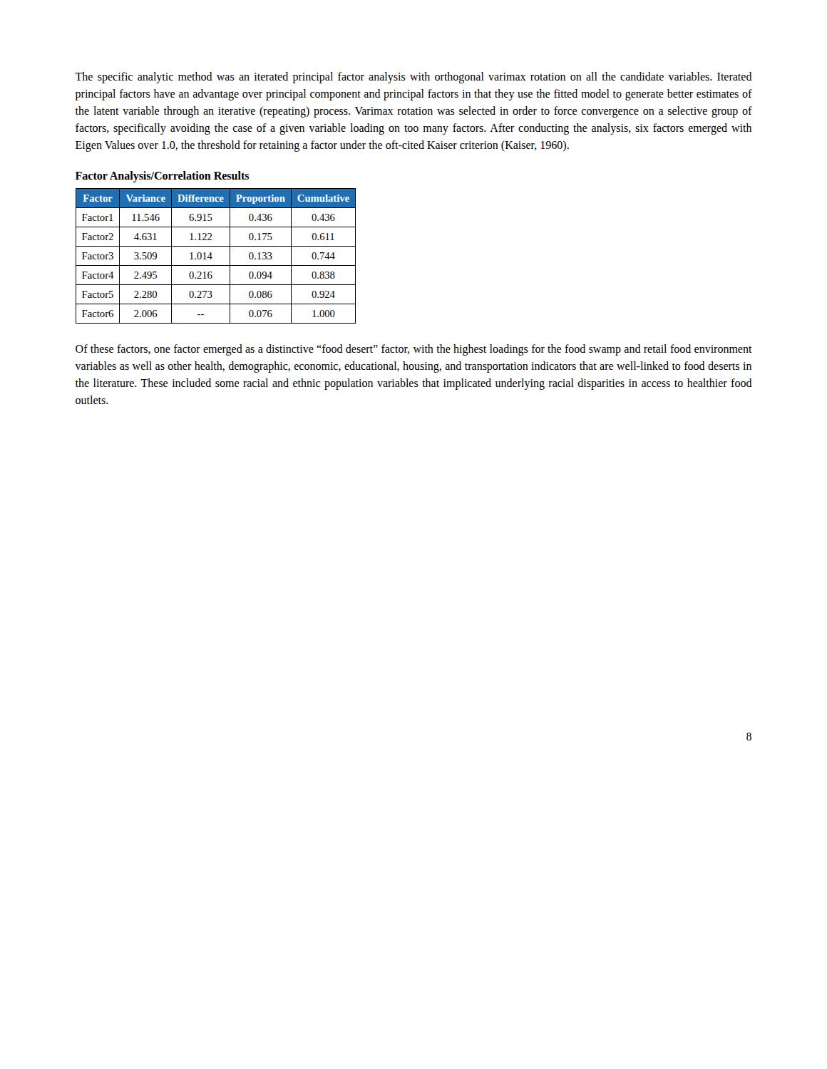The specific analytic method was an iterated principal factor analysis with orthogonal varimax rotation on all the candidate variables. Iterated principal factors have an advantage over principal component and principal factors in that they use the fitted model to generate better estimates of the latent variable through an iterative (repeating) process. Varimax rotation was selected in order to force convergence on a selective group of factors, specifically avoiding the case of a given variable loading on too many factors. After conducting the analysis, six factors emerged with Eigen Values over 1.0, the threshold for retaining a factor under the oft-cited Kaiser criterion (Kaiser, 1960).
Factor Analysis/Correlation Results
| Factor | Variance | Difference | Proportion | Cumulative |
| --- | --- | --- | --- | --- |
| Factor1 | 11.546 | 6.915 | 0.436 | 0.436 |
| Factor2 | 4.631 | 1.122 | 0.175 | 0.611 |
| Factor3 | 3.509 | 1.014 | 0.133 | 0.744 |
| Factor4 | 2.495 | 0.216 | 0.094 | 0.838 |
| Factor5 | 2.280 | 0.273 | 0.086 | 0.924 |
| Factor6 | 2.006 | -- | 0.076 | 1.000 |
Of these factors, one factor emerged as a distinctive “food desert” factor, with the highest loadings for the food swamp and retail food environment variables as well as other health, demographic, economic, educational, housing, and transportation indicators that are well-linked to food deserts in the literature. These included some racial and ethnic population variables that implicated underlying racial disparities in access to healthier food outlets.
8